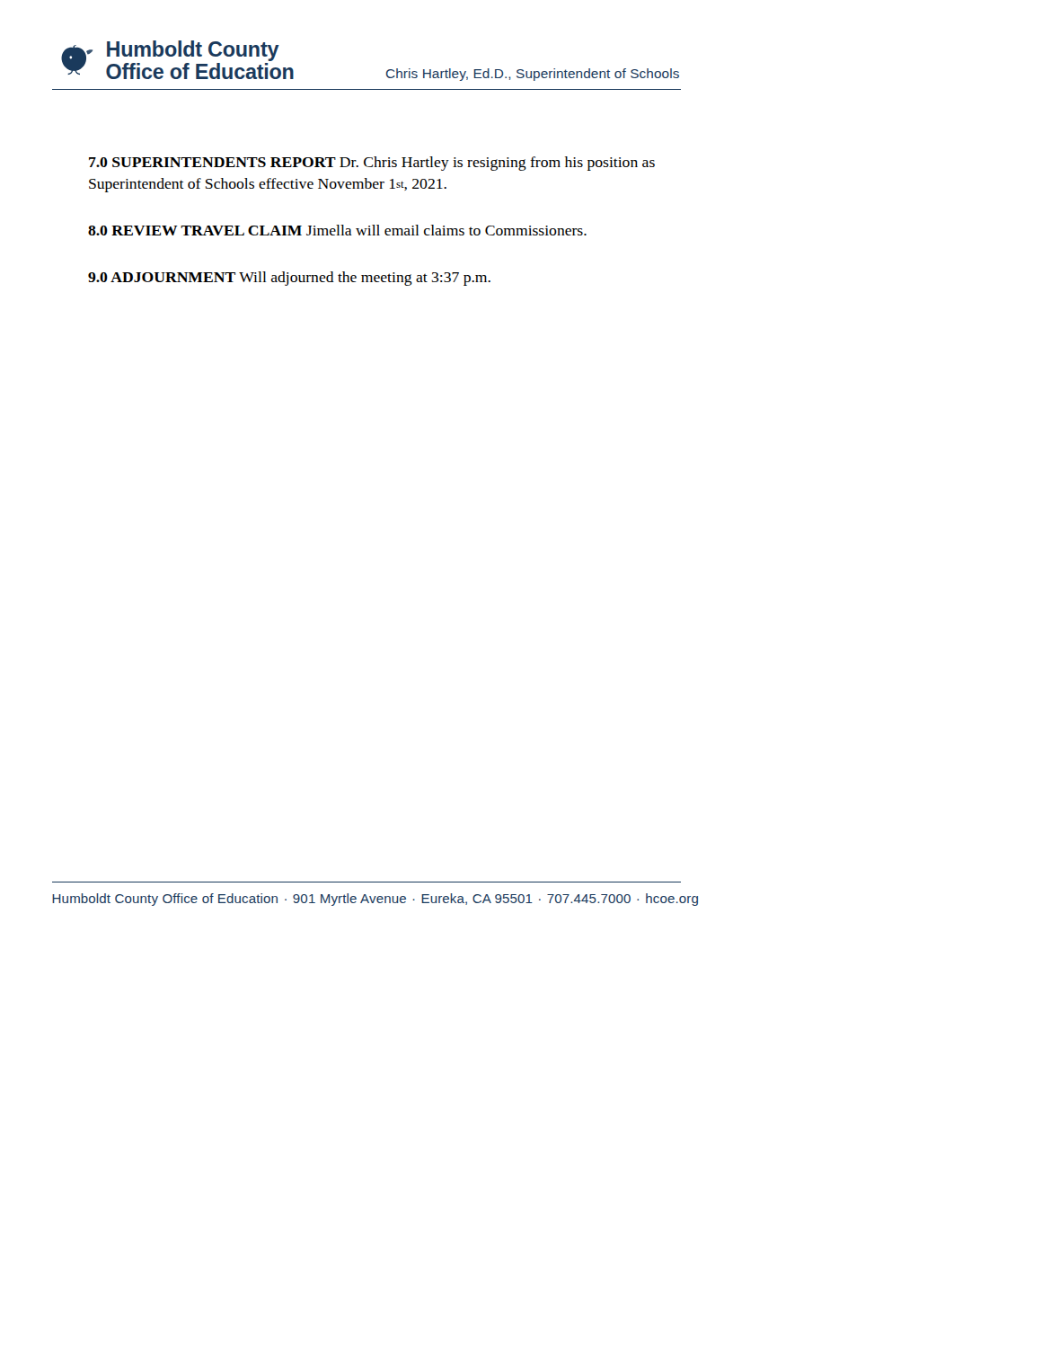Humboldt County
Office of Education
Chris Hartley, Ed.D., Superintendent of Schools
7.0 SUPERINTENDENTS REPORT Dr. Chris Hartley is resigning from his position as Superintendent of Schools effective November 1st, 2021.
8.0 REVIEW TRAVEL CLAIM Jimella will email claims to Commissioners.
9.0 ADJOURNMENT Will adjourned the meeting at 3:37 p.m.
Humboldt County Office of Education·901 Myrtle Avenue·Eureka, CA 95501·707.445.7000·hcoe.org